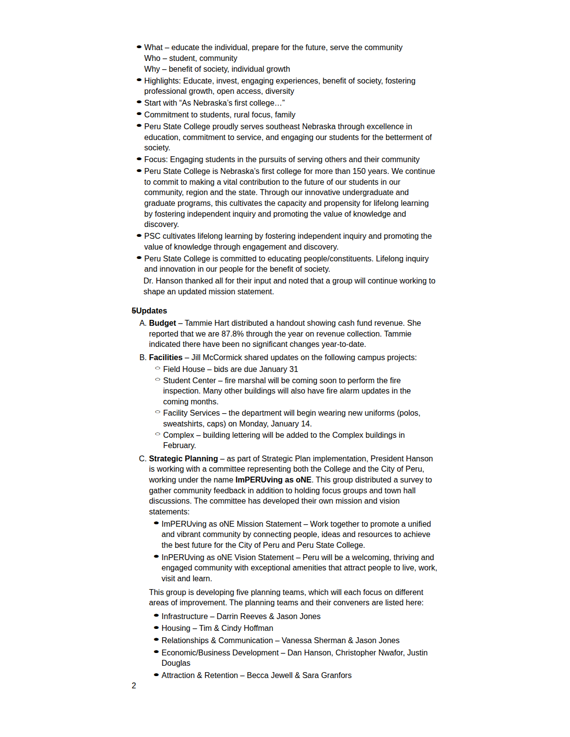What – educate the individual, prepare for the future, serve the community
Who – student, community
Why – benefit of society, individual growth
Highlights: Educate, invest, engaging experiences, benefit of society, fostering professional growth, open access, diversity
Start with “As Nebraska’s first college…”
Commitment to students, rural focus, family
Peru State College proudly serves southeast Nebraska through excellence in education, commitment to service, and engaging our students for the betterment of society.
Focus: Engaging students in the pursuits of serving others and their community
Peru State College is Nebraska’s first college for more than 150 years. We continue to commit to making a vital contribution to the future of our students in our community, region and the state. Through our innovative undergraduate and graduate programs, this cultivates the capacity and propensity for lifelong learning by fostering independent inquiry and promoting the value of knowledge and discovery.
PSC cultivates lifelong learning by fostering independent inquiry and promoting the value of knowledge through engagement and discovery.
Peru State College is committed to educating people/constituents. Lifelong inquiry and innovation in our people for the benefit of society.
Dr. Hanson thanked all for their input and noted that a group will continue working to shape an updated mission statement.
5 Updates
Budget – Tammie Hart distributed a handout showing cash fund revenue. She reported that we are 87.8% through the year on revenue collection. Tammie indicated there have been no significant changes year-to-date.
Facilities – Jill McCormick shared updates on the following campus projects:
Field House – bids are due January 31
Student Center – fire marshal will be coming soon to perform the fire inspection. Many other buildings will also have fire alarm updates in the coming months.
Facility Services – the department will begin wearing new uniforms (polos, sweatshirts, caps) on Monday, January 14.
Complex – building lettering will be added to the Complex buildings in February.
Strategic Planning – as part of Strategic Plan implementation, President Hanson is working with a committee representing both the College and the City of Peru, working under the name ImPERUving as oNE. This group distributed a survey to gather community feedback in addition to holding focus groups and town hall discussions. The committee has developed their own mission and vision statements:
ImPERUving as oNE Mission Statement – Work together to promote a unified and vibrant community by connecting people, ideas and resources to achieve the best future for the City of Peru and Peru State College.
InPERUving as oNE Vision Statement – Peru will be a welcoming, thriving and engaged community with exceptional amenities that attract people to live, work, visit and learn.
This group is developing five planning teams, which will each focus on different areas of improvement. The planning teams and their conveners are listed here:
Infrastructure – Darrin Reeves & Jason Jones
Housing – Tim & Cindy Hoffman
Relationships & Communication – Vanessa Sherman & Jason Jones
Economic/Business Development – Dan Hanson, Christopher Nwafor, Justin Douglas
Attraction & Retention – Becca Jewell & Sara Granfors
2